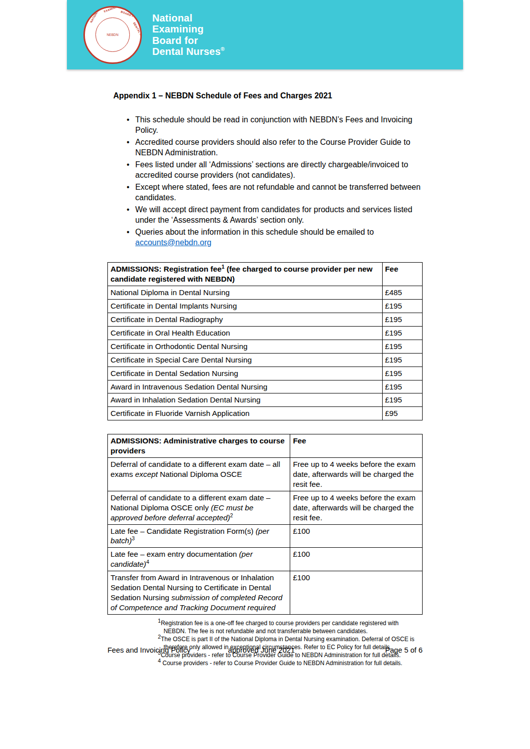NATIONAL EXAMINING BOARD FOR DENTAL NURSES
NEBDN
National
Examining
Board for
Dental Nurses®
Appendix 1 – NEBDN Schedule of Fees and Charges 2021
This schedule should be read in conjunction with NEBDN’s Fees and Invoicing Policy.
Accredited course providers should also refer to the Course Provider Guide to NEBDN Administration.
Fees listed under all ‘Admissions’ sections are directly chargeable/invoiced to accredited course providers (not candidates).
Except where stated, fees are not refundable and cannot be transferred between candidates.
We will accept direct payment from candidates for products and services listed under the ‘Assessments & Awards’ section only.
Queries about the information in this schedule should be emailed to accounts@nebdn.org
| ADMISSIONS: Registration fee 1 (fee charged to course provider per new candidate registered with NEBDN) | Fee |
| --- | --- |
| National Diploma in Dental Nursing | £485 |
| Certificate in Dental Implants Nursing | £195 |
| Certificate in Dental Radiography | £195 |
| Certificate in Oral Health Education | £195 |
| Certificate in Orthodontic Dental Nursing | £195 |
| Certificate in Special Care Dental Nursing | £195 |
| Certificate in Dental Sedation Nursing | £195 |
| Award in Intravenous Sedation Dental Nursing | £195 |
| Award in Inhalation Sedation Dental Nursing | £195 |
| Certificate in Fluoride Varnish Application | £95 |
| ADMISSIONS: Administrative charges to course providers | Fee |
| --- | --- |
| Deferral of candidate to a different exam date – all exams except National Diploma OSCE | Free up to 4 weeks before the exam date, afterwards will be charged the resit fee. |
| Deferral of candidate to a different exam date – National Diploma OSCE only (EC must be approved before deferral accepted) 2 | Free up to 4 weeks before the exam date, afterwards will be charged the resit fee. |
| Late fee – Candidate Registration Form(s) (per batch) 3 | £100 |
| Late fee – exam entry documentation (per candidate) 4 | £100 |
| Transfer from Award in Intravenous or Inhalation Sedation Dental Nursing to Certificate in Dental Sedation Nursing submission of completed Record of Competence and Tracking Document required | £100 |
1Registration fee is a one-off fee charged to course providers per candidate registered with
NEBDN. The fee is not refundable and not transferrable between candidates.
2The OSCE is part II of the National Diploma in Dental Nursing examination. Deferral of OSCE is
therefore only allowed in exceptional circumstances. Refer to EC Policy for full details.
3Course providers - refer to Course Provider Guide to NEBDN Administration for full details.
4 Course providers - refer to Course Provider Guide to NEBDN Administration for full details.
Fees and Invoicing Policy
approved June 2021
Page 5 of 6